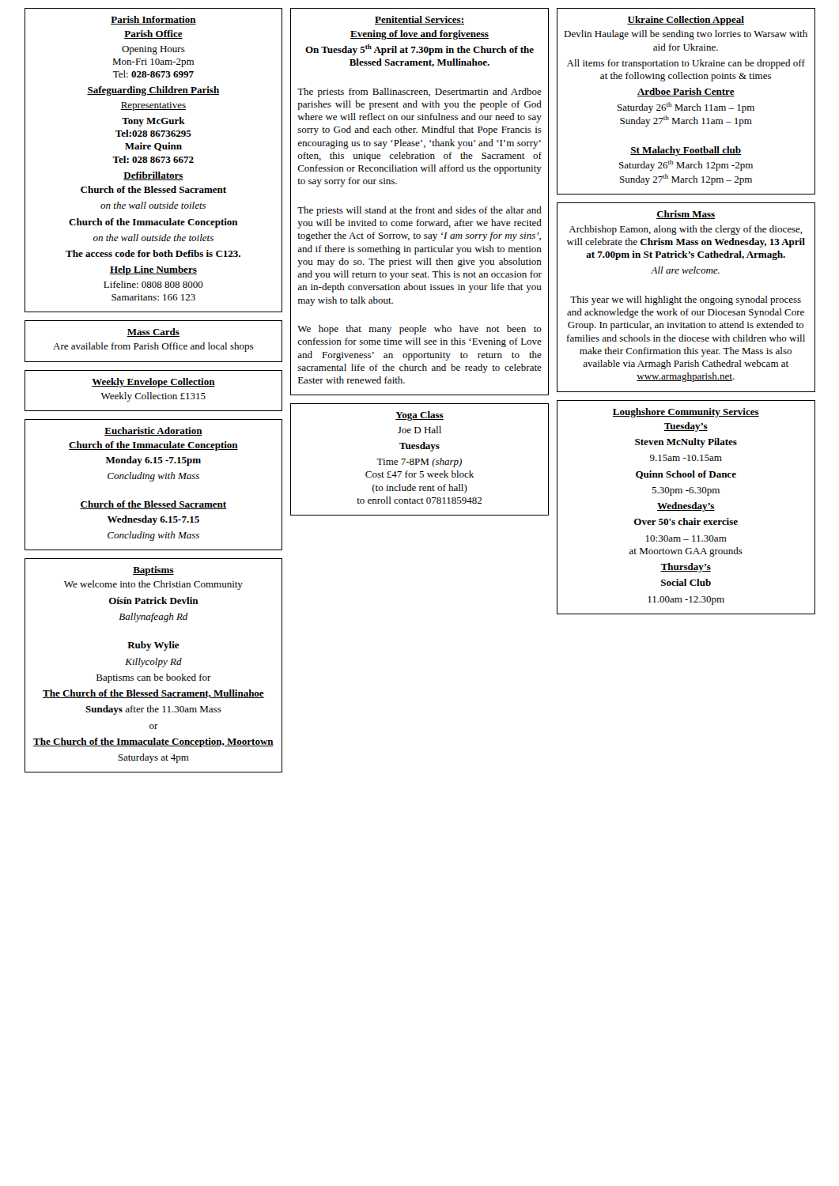Parish Information
Parish Office
Opening Hours
Mon-Fri 10am-2pm
Tel: 028-8673 6997
Safeguarding Children Parish
Representatives
Tony McGurk
Tel:028 86736295
Maire Quinn
Tel: 028 8673 6672
Defibrillators
Church of the Blessed Sacrament
on the wall outside toilets
Church of the Immaculate Conception
on the wall outside the toilets
The access code for both Defibs is C123.
Help Line Numbers
Lifeline: 0808 808 8000
Samaritans: 166 123
Mass Cards
Are available from Parish Office and local shops
Weekly Envelope Collection
Weekly Collection £1315
Eucharistic Adoration
Church of the Immaculate Conception
Monday 6.15 -7.15pm
Concluding with Mass
Church of the Blessed Sacrament
Wednesday 6.15-7.15
Concluding with Mass
Baptisms
We welcome into the Christian Community
Oísín Patrick Devlin
Ballynafeagh Rd
Ruby Wylie
Killycolpy Rd
Baptisms can be booked for
The Church of the Blessed Sacrament, Mullinahoe
Sundays after the 11.30am Mass
or
The Church of the Immaculate Conception, Moortown
Saturdays at 4pm
Penitential Services:
Evening of love and forgiveness
On Tuesday 5th April at 7.30pm in the Church of the Blessed Sacrament, Mullinahoe.
The priests from Ballinascreen, Desertmartin and Ardboe parishes will be present and with you the people of God where we will reflect on our sinfulness and our need to say sorry to God and each other. Mindful that Pope Francis is encouraging us to say ‘Please’, ‘thank you’ and ‘I’m sorry’ often, this unique celebration of the Sacrament of Confession or Reconciliation will afford us the opportunity to say sorry for our sins.
The priests will stand at the front and sides of the altar and you will be invited to come forward, after we have recited together the Act of Sorrow, to say ‘I am sorry for my sins’, and if there is something in particular you wish to mention you may do so. The priest will then give you absolution and you will return to your seat. This is not an occasion for an in-depth conversation about issues in your life that you may wish to talk about.
We hope that many people who have not been to confession for some time will see in this ‘Evening of Love and Forgiveness’ an opportunity to return to the sacramental life of the church and be ready to celebrate Easter with renewed faith.
Yoga Class
Joe D Hall
Tuesdays
Time 7-8PM (sharp)
Cost £47 for 5 week block
(to include rent of hall)
to enroll contact 07811859482
Ukraine Collection Appeal
Devlin Haulage will be sending two lorries to Warsaw with aid for Ukraine.
All items for transportation to Ukraine can be dropped off at the following collection points & times
Ardboe Parish Centre
Saturday 26th March 11am – 1pm
Sunday 27th March 11am – 1pm
St Malachy Football club
Saturday 26th March 12pm -2pm
Sunday 27th March 12pm – 2pm
Chrism Mass
Archbishop Eamon, along with the clergy of the diocese, will celebrate the Chrism Mass on Wednesday, 13 April at 7.00pm in St Patrick’s Cathedral, Armagh.
All are welcome.
This year we will highlight the ongoing synodal process and acknowledge the work of our Diocesan Synodal Core Group. In particular, an invitation to attend is extended to families and schools in the diocese with children who will make their Confirmation this year. The Mass is also available via Armagh Parish Cathedral webcam at www.armaghparish.net.
Loughshore Community Services
Tuesday’s
Steven McNulty Pilates
9.15am -10.15am
Quinn School of Dance
5.30pm -6.30pm
Wednesday’s
Over 50's chair exercise
10:30am – 11.30am
at Moortown GAA grounds
Thursday’s
Social Club
11.00am -12.30pm